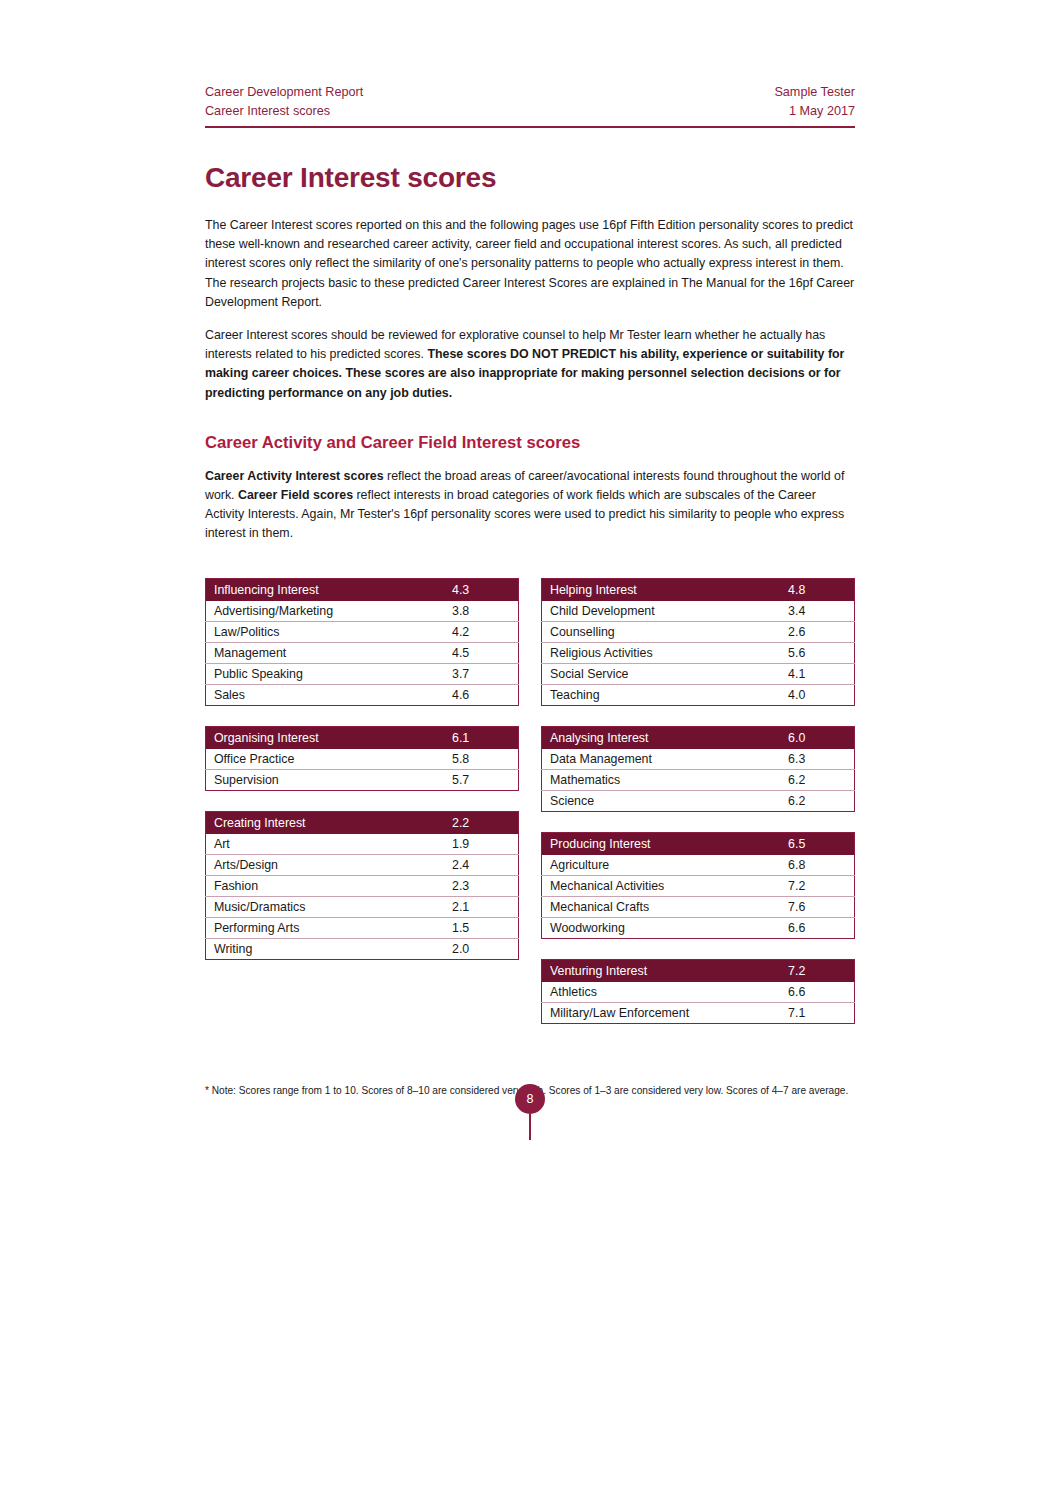Career Development Report
Career Interest scores
Sample Tester
1 May 2017
Career Interest scores
The Career Interest scores reported on this and the following pages use 16pf Fifth Edition personality scores to predict these well-known and researched career activity, career field and occupational interest scores. As such, all predicted interest scores only reflect the similarity of one's personality patterns to people who actually express interest in them. The research projects basic to these predicted Career Interest Scores are explained in The Manual for the 16pf Career Development Report.
Career Interest scores should be reviewed for explorative counsel to help Mr Tester learn whether he actually has interests related to his predicted scores. These scores DO NOT PREDICT his ability, experience or suitability for making career choices. These scores are also inappropriate for making personnel selection decisions or for predicting performance on any job duties.
Career Activity and Career Field Interest scores
Career Activity Interest scores reflect the broad areas of career/avocational interests found throughout the world of work. Career Field scores reflect interests in broad categories of work fields which are subscales of the Career Activity Interests. Again, Mr Tester's 16pf personality scores were used to predict his similarity to people who express interest in them.
| Influencing Interest | 4.3 |
| --- | --- |
| Advertising/Marketing | 3.8 |
| Law/Politics | 4.2 |
| Management | 4.5 |
| Public Speaking | 3.7 |
| Sales | 4.6 |
| Organising Interest | 6.1 |
| --- | --- |
| Office Practice | 5.8 |
| Supervision | 5.7 |
| Creating Interest | 2.2 |
| --- | --- |
| Art | 1.9 |
| Arts/Design | 2.4 |
| Fashion | 2.3 |
| Music/Dramatics | 2.1 |
| Performing Arts | 1.5 |
| Writing | 2.0 |
| Helping Interest | 4.8 |
| --- | --- |
| Child Development | 3.4 |
| Counselling | 2.6 |
| Religious Activities | 5.6 |
| Social Service | 4.1 |
| Teaching | 4.0 |
| Analysing Interest | 6.0 |
| --- | --- |
| Data Management | 6.3 |
| Mathematics | 6.2 |
| Science | 6.2 |
| Producing Interest | 6.5 |
| --- | --- |
| Agriculture | 6.8 |
| Mechanical Activities | 7.2 |
| Mechanical Crafts | 7.6 |
| Woodworking | 6.6 |
| Venturing Interest | 7.2 |
| --- | --- |
| Athletics | 6.6 |
| Military/Law Enforcement | 7.1 |
* Note: Scores range from 1 to 10. Scores of 8–10 are considered very high. Scores of 1–3 are considered very low. Scores of 4–7 are average.
8